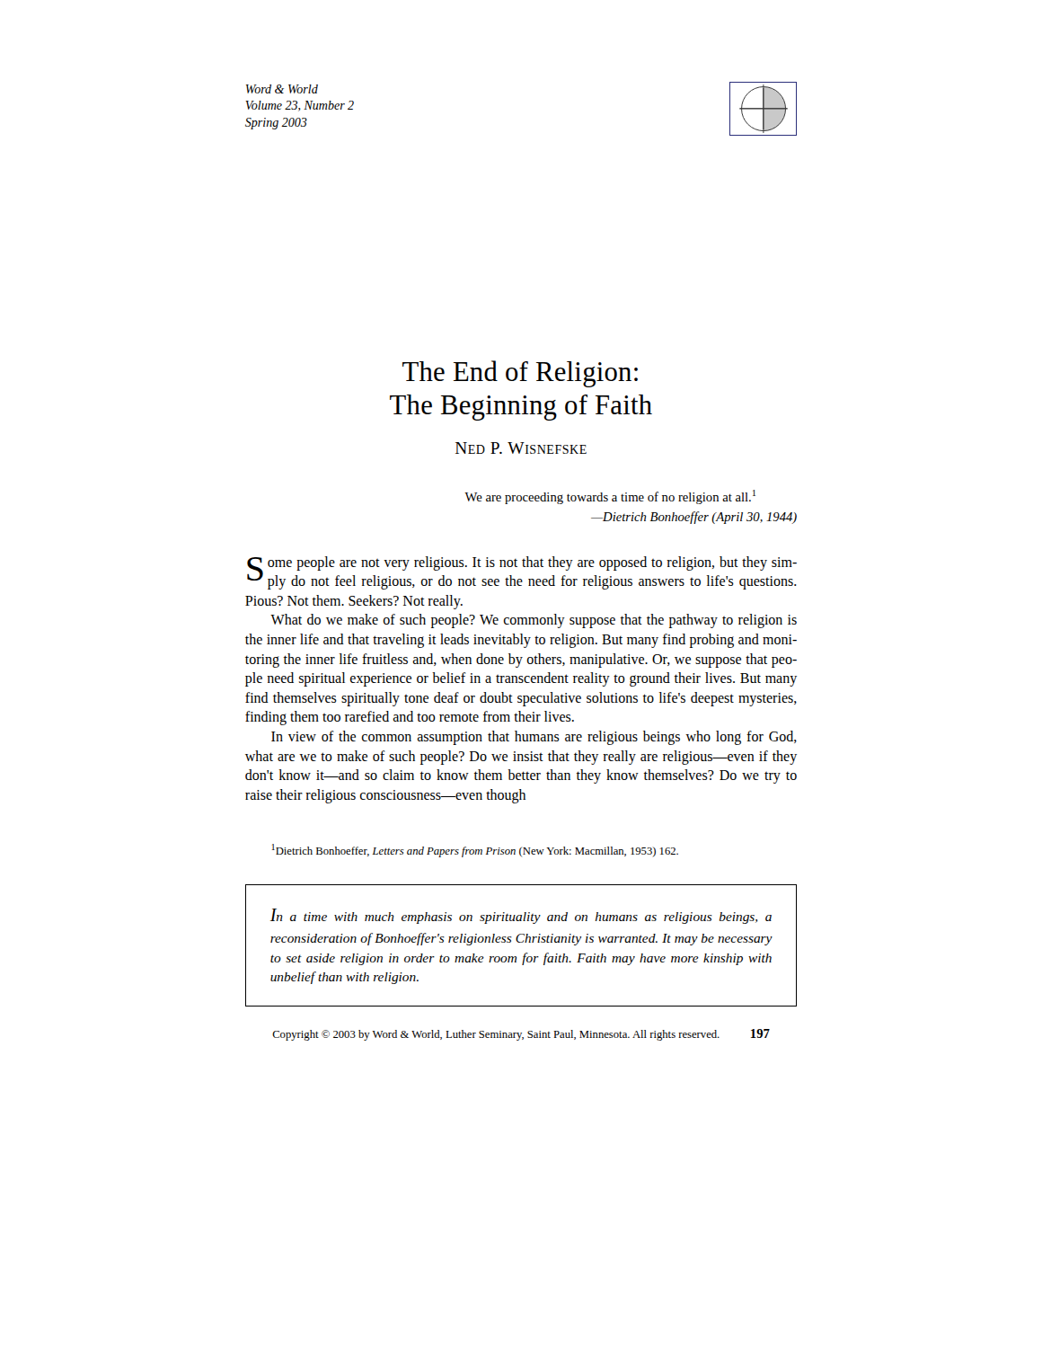Word & World
Volume 23, Number 2
Spring 2003
The End of Religion:
The Beginning of Faith
Ned P. Wisnefske
We are proceeding towards a time of no religion at all.1
—Dietrich Bonhoeffer (April 30, 1944)
Some people are not very religious. It is not that they are opposed to religion, but they simply do not feel religious, or do not see the need for religious answers to life's questions. Pious? Not them. Seekers? Not really.
What do we make of such people? We commonly suppose that the pathway to religion is the inner life and that traveling it leads inevitably to religion. But many find probing and monitoring the inner life fruitless and, when done by others, manipulative. Or, we suppose that people need spiritual experience or belief in a transcendent reality to ground their lives. But many find themselves spiritually tone deaf or doubt speculative solutions to life's deepest mysteries, finding them too rarefied and too remote from their lives.
In view of the common assumption that humans are religious beings who long for God, what are we to make of such people? Do we insist that they really are religious—even if they don't know it—and so claim to know them better than they know themselves? Do we try to raise their religious consciousness—even though
1 Dietrich Bonhoeffer, Letters and Papers from Prison (New York: Macmillan, 1953) 162.
In a time with much emphasis on spirituality and on humans as religious beings, a reconsideration of Bonhoeffer's religionless Christianity is warranted. It may be necessary to set aside religion in order to make room for faith. Faith may have more kinship with unbelief than with religion.
Copyright © 2003 by Word & World, Luther Seminary, Saint Paul, Minnesota. All rights reserved.
197